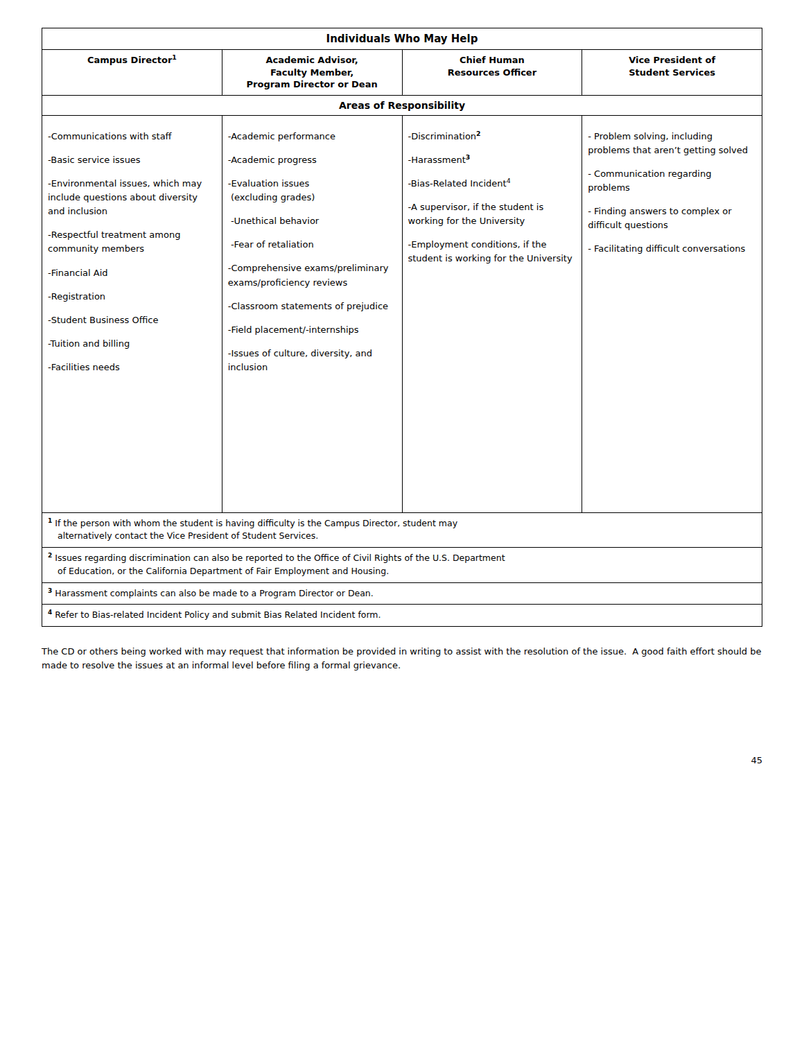| Individuals Who May Help |
| Campus Director 1 | Academic Advisor, Faculty Member, Program Director or Dean | Chief Human Resources Officer | Vice President of Student Services |
| Areas of Responsibility |
| -Communications with staff -Basic service issues -Environmental issues, which may include questions about diversity and inclusion -Respectful treatment among community members -Financial Aid -Registration -Student Business Office -Tuition and billing -Facilities needs | -Academic performance -Academic progress -Evaluation issues (excluding grades) -Unethical behavior -Fear of retaliation -Comprehensive exams/preliminary exams/proficiency reviews -Classroom statements of prejudice -Field placement/-internships -Issues of culture, diversity, and inclusion | -Discrimination 2 -Harassment 3 -Bias-Related Incident 4 -A supervisor, if the student is working for the University -Employment conditions, if the student is working for the University | - Problem solving, including problems that aren’t getting solved - Communication regarding problems - Finding answers to complex or difficult questions - Facilitating difficult conversations |
| 1 If the person with whom the student is having difficulty is the Campus Director, student may alternatively contact the Vice President of Student Services. |
| 2 Issues regarding discrimination can also be reported to the Office of Civil Rights of the U.S. Department of Education, or the California Department of Fair Employment and Housing. |
| 3 Harassment complaints can also be made to a Program Director or Dean. |
| 4 Refer to Bias-related Incident Policy and submit Bias Related Incident form. |
The CD or others being worked with may request that information be provided in writing to assist with the resolution of the issue. A good faith effort should be made to resolve the issues at an informal level before filing a formal grievance.
45